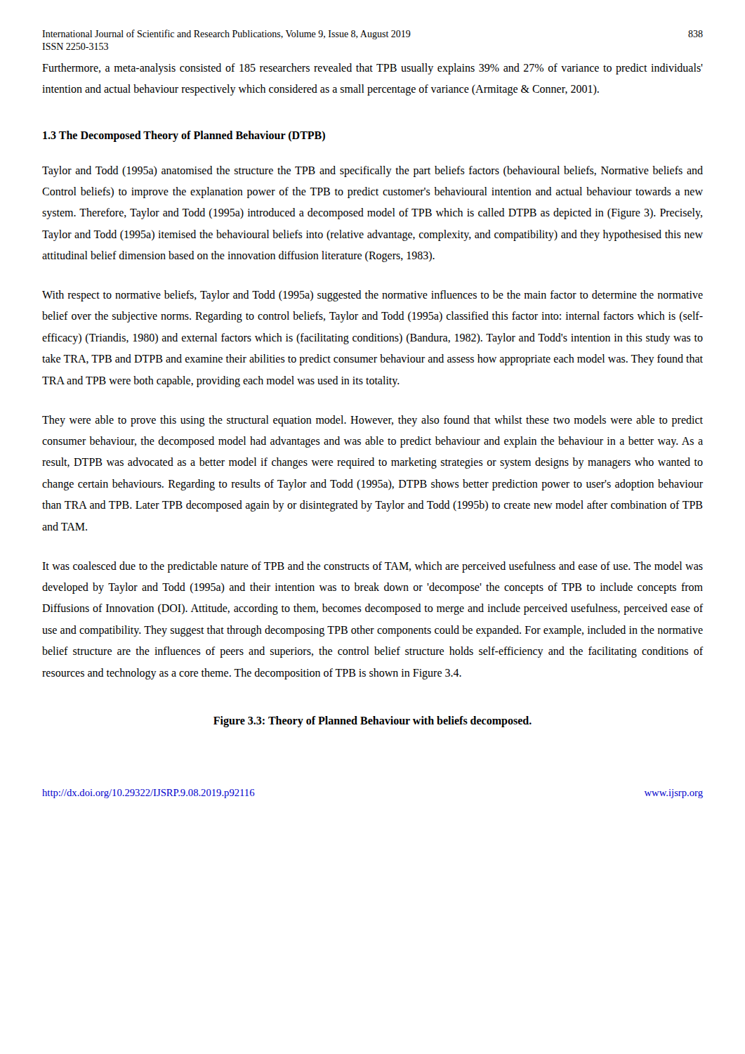International Journal of Scientific and Research Publications, Volume 9, Issue 8, August 2019 838
ISSN 2250-3153
Furthermore, a meta-analysis consisted of 185 researchers revealed that TPB usually explains 39% and 27% of variance to predict individuals' intention and actual behaviour respectively which considered as a small percentage of variance (Armitage & Conner, 2001).
1.3 The Decomposed Theory of Planned Behaviour (DTPB)
Taylor and Todd (1995a) anatomised the structure the TPB and specifically the part beliefs factors (behavioural beliefs, Normative beliefs and Control beliefs) to improve the explanation power of the TPB to predict customer's behavioural intention and actual behaviour towards a new system. Therefore, Taylor and Todd (1995a) introduced a decomposed model of TPB which is called DTPB as depicted in (Figure 3). Precisely, Taylor and Todd (1995a) itemised the behavioural beliefs into (relative advantage, complexity, and compatibility) and they hypothesised this new attitudinal belief dimension based on the innovation diffusion literature (Rogers, 1983).
With respect to normative beliefs, Taylor and Todd (1995a) suggested the normative influences to be the main factor to determine the normative belief over the subjective norms. Regarding to control beliefs, Taylor and Todd (1995a) classified this factor into: internal factors which is (self-efficacy) (Triandis, 1980) and external factors which is (facilitating conditions) (Bandura, 1982). Taylor and Todd's intention in this study was to take TRA, TPB and DTPB and examine their abilities to predict consumer behaviour and assess how appropriate each model was. They found that TRA and TPB were both capable, providing each model was used in its totality.
They were able to prove this using the structural equation model. However, they also found that whilst these two models were able to predict consumer behaviour, the decomposed model had advantages and was able to predict behaviour and explain the behaviour in a better way. As a result, DTPB was advocated as a better model if changes were required to marketing strategies or system designs by managers who wanted to change certain behaviours. Regarding to results of Taylor and Todd (1995a), DTPB shows better prediction power to user's adoption behaviour than TRA and TPB. Later TPB decomposed again by or disintegrated by Taylor and Todd (1995b) to create new model after combination of TPB and TAM.
It was coalesced due to the predictable nature of TPB and the constructs of TAM, which are perceived usefulness and ease of use. The model was developed by Taylor and Todd (1995a) and their intention was to break down or 'decompose' the concepts of TPB to include concepts from Diffusions of Innovation (DOI). Attitude, according to them, becomes decomposed to merge and include perceived usefulness, perceived ease of use and compatibility. They suggest that through decomposing TPB other components could be expanded. For example, included in the normative belief structure are the influences of peers and superiors, the control belief structure holds self-efficiency and the facilitating conditions of resources and technology as a core theme. The decomposition of TPB is shown in Figure 3.4.
Figure 3.3: Theory of Planned Behaviour with beliefs decomposed.
http://dx.doi.org/10.29322/IJSRP.9.08.2019.p92116 www.ijsrp.org